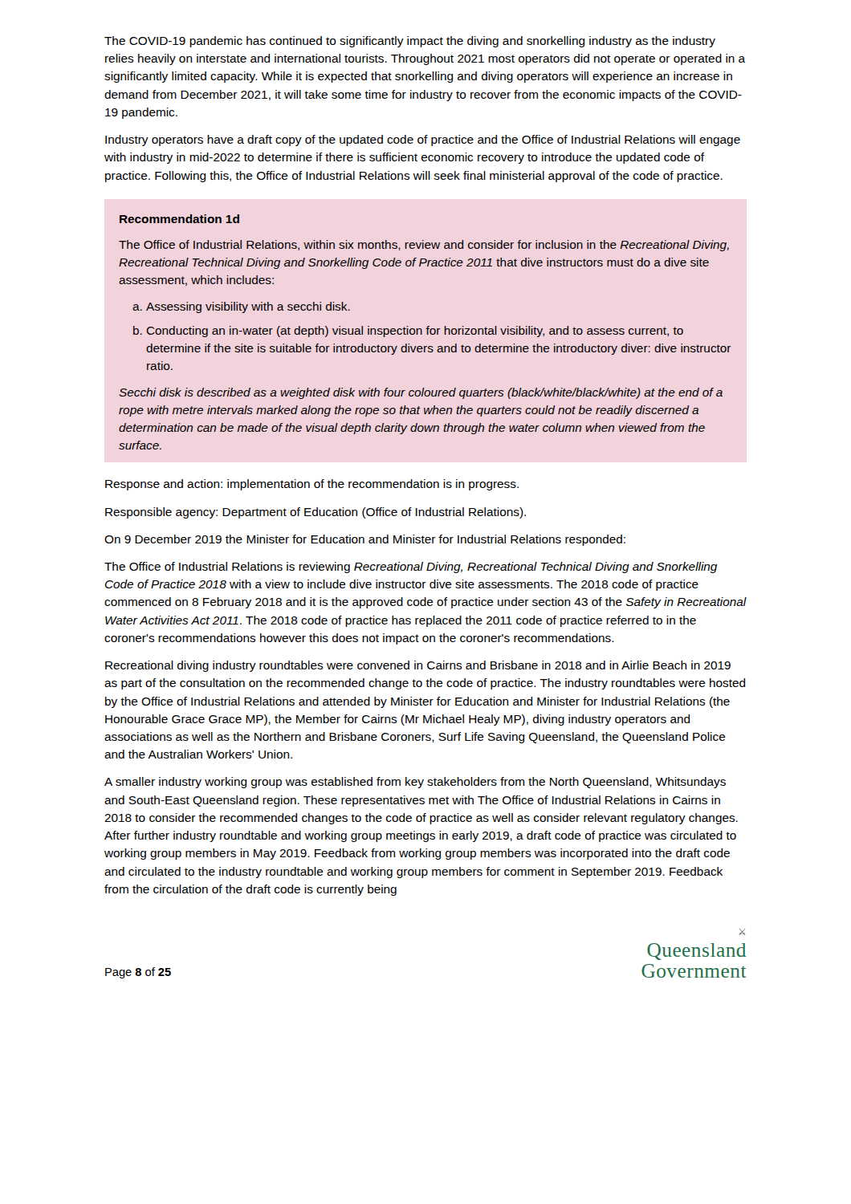The COVID-19 pandemic has continued to significantly impact the diving and snorkelling industry as the industry relies heavily on interstate and international tourists. Throughout 2021 most operators did not operate or operated in a significantly limited capacity. While it is expected that snorkelling and diving operators will experience an increase in demand from December 2021, it will take some time for industry to recover from the economic impacts of the COVID-19 pandemic.
Industry operators have a draft copy of the updated code of practice and the Office of Industrial Relations will engage with industry in mid-2022 to determine if there is sufficient economic recovery to introduce the updated code of practice. Following this, the Office of Industrial Relations will seek final ministerial approval of the code of practice.
Recommendation 1d
The Office of Industrial Relations, within six months, review and consider for inclusion in the Recreational Diving, Recreational Technical Diving and Snorkelling Code of Practice 2011 that dive instructors must do a dive site assessment, which includes:
Assessing visibility with a secchi disk.
Conducting an in-water (at depth) visual inspection for horizontal visibility, and to assess current, to determine if the site is suitable for introductory divers and to determine the introductory diver: dive instructor ratio.
Secchi disk is described as a weighted disk with four coloured quarters (black/white/black/white) at the end of a rope with metre intervals marked along the rope so that when the quarters could not be readily discerned a determination can be made of the visual depth clarity down through the water column when viewed from the surface.
Response and action: implementation of the recommendation is in progress.
Responsible agency: Department of Education (Office of Industrial Relations).
On 9 December 2019 the Minister for Education and Minister for Industrial Relations responded:
The Office of Industrial Relations is reviewing Recreational Diving, Recreational Technical Diving and Snorkelling Code of Practice 2018 with a view to include dive instructor dive site assessments. The 2018 code of practice commenced on 8 February 2018 and it is the approved code of practice under section 43 of the Safety in Recreational Water Activities Act 2011. The 2018 code of practice has replaced the 2011 code of practice referred to in the coroner's recommendations however this does not impact on the coroner's recommendations.
Recreational diving industry roundtables were convened in Cairns and Brisbane in 2018 and in Airlie Beach in 2019 as part of the consultation on the recommended change to the code of practice. The industry roundtables were hosted by the Office of Industrial Relations and attended by Minister for Education and Minister for Industrial Relations (the Honourable Grace Grace MP), the Member for Cairns (Mr Michael Healy MP), diving industry operators and associations as well as the Northern and Brisbane Coroners, Surf Life Saving Queensland, the Queensland Police and the Australian Workers' Union.
A smaller industry working group was established from key stakeholders from the North Queensland, Whitsundays and South-East Queensland region. These representatives met with The Office of Industrial Relations in Cairns in 2018 to consider the recommended changes to the code of practice as well as consider relevant regulatory changes. After further industry roundtable and working group meetings in early 2019, a draft code of practice was circulated to working group members in May 2019. Feedback from working group members was incorporated into the draft code and circulated to the industry roundtable and working group members for comment in September 2019. Feedback from the circulation of the draft code is currently being
Page 8 of 25
⚔
Queensland
Government